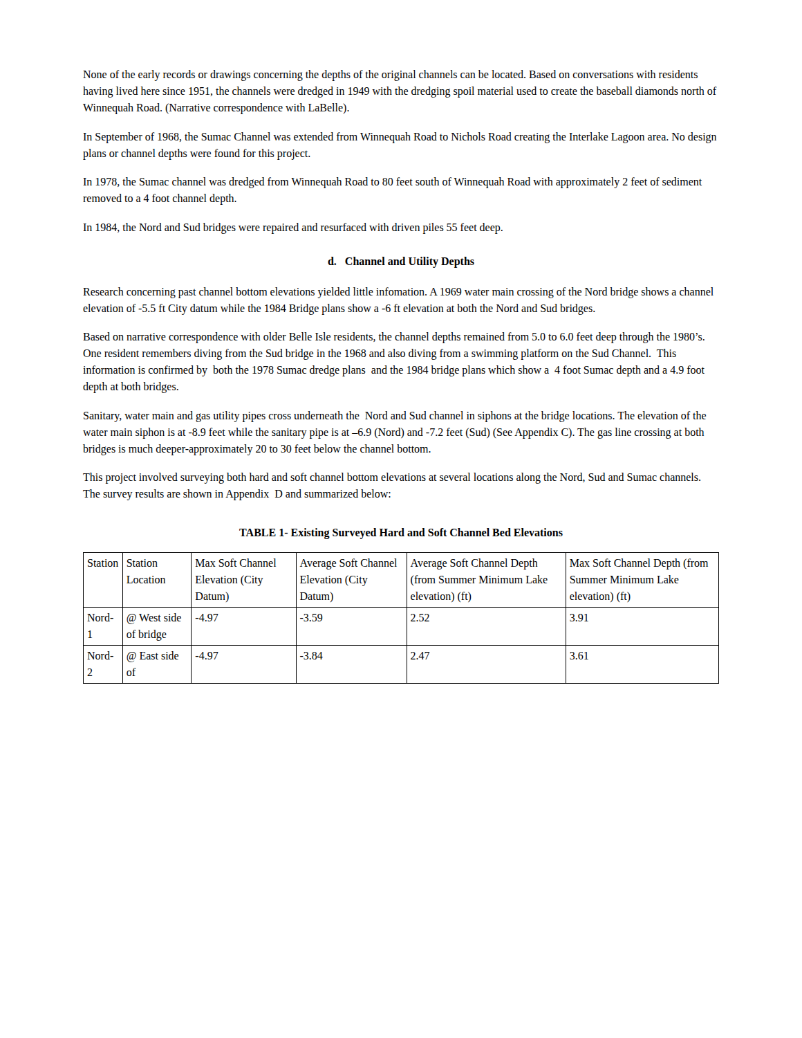None of the early records or drawings concerning the depths of the original channels can be located. Based on conversations with residents having lived here since 1951, the channels were dredged in 1949 with the dredging spoil material used to create the baseball diamonds north of Winnequah Road. (Narrative correspondence with LaBelle).
In September of 1968, the Sumac Channel was extended from Winnequah Road to Nichols Road creating the Interlake Lagoon area. No design plans or channel depths were found for this project.
In 1978, the Sumac channel was dredged from Winnequah Road to 80 feet south of Winnequah Road with approximately 2 feet of sediment removed to a 4 foot channel depth.
In 1984, the Nord and Sud bridges were repaired and resurfaced with driven piles 55 feet deep.
d. Channel and Utility Depths
Research concerning past channel bottom elevations yielded little infomation. A 1969 water main crossing of the Nord bridge shows a channel elevation of -5.5 ft City datum while the 1984 Bridge plans show a -6 ft elevation at both the Nord and Sud bridges.
Based on narrative correspondence with older Belle Isle residents, the channel depths remained from 5.0 to 6.0 feet deep through the 1980’s. One resident remembers diving from the Sud bridge in the 1968 and also diving from a swimming platform on the Sud Channel. This information is confirmed by both the 1978 Sumac dredge plans and the 1984 bridge plans which show a 4 foot Sumac depth and a 4.9 foot depth at both bridges.
Sanitary, water main and gas utility pipes cross underneath the Nord and Sud channel in siphons at the bridge locations. The elevation of the water main siphon is at -8.9 feet while the sanitary pipe is at –6.9 (Nord) and -7.2 feet (Sud) (See Appendix C). The gas line crossing at both bridges is much deeper-approximately 20 to 30 feet below the channel bottom.
This project involved surveying both hard and soft channel bottom elevations at several locations along the Nord, Sud and Sumac channels. The survey results are shown in Appendix D and summarized below:
TABLE 1- Existing Surveyed Hard and Soft Channel Bed Elevations
| Station | Station Location | Max Soft Channel Elevation (City Datum) | Average Soft Channel Elevation (City Datum) | Average Soft Channel Depth (from Summer Minimum Lake elevation) (ft) | Max Soft Channel Depth (from Summer Minimum Lake elevation) (ft) |
| --- | --- | --- | --- | --- | --- |
| Nord-1 | @ West side of bridge | -4.97 | -3.59 | 2.52 | 3.91 |
| Nord-2 | @ East side of | -4.97 | -3.84 | 2.47 | 3.61 |